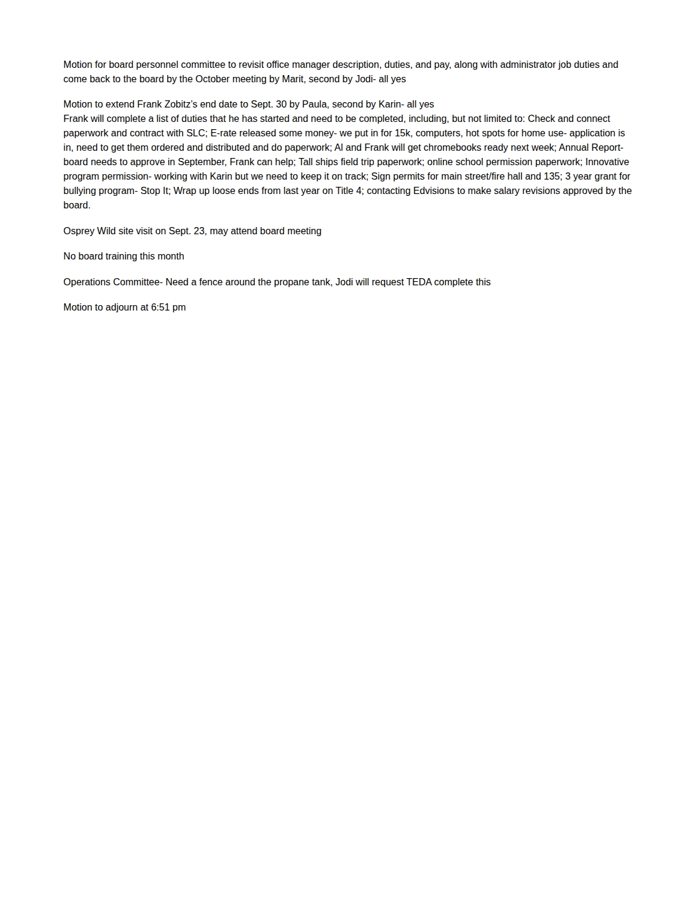Motion for board personnel committee to revisit office manager description, duties, and pay, along with administrator job duties and come back to the board by the October meeting by Marit, second by Jodi- all yes
Motion to extend Frank Zobitz’s end date to Sept. 30 by Paula, second by Karin- all yes
Frank will complete a list of duties that he has started and need to be completed, including, but not limited to: Check and connect paperwork and contract with SLC; E-rate released some money- we put in for 15k, computers, hot spots for home use- application is in, need to get them ordered and distributed and do paperwork; Al and Frank will get chromebooks ready next week; Annual Report- board needs to approve in September, Frank can help; Tall ships field trip paperwork; online school permission paperwork; Innovative program permission- working with Karin but we need to keep it on track; Sign permits for main street/fire hall and 135; 3 year grant for bullying program- Stop It; Wrap up loose ends from last year on Title 4; contacting Edvisions to make salary revisions approved by the board.
Osprey Wild site visit on Sept. 23, may attend board meeting
No board training this month
Operations Committee- Need a fence around the propane tank, Jodi will request TEDA complete this
Motion to adjourn at 6:51 pm